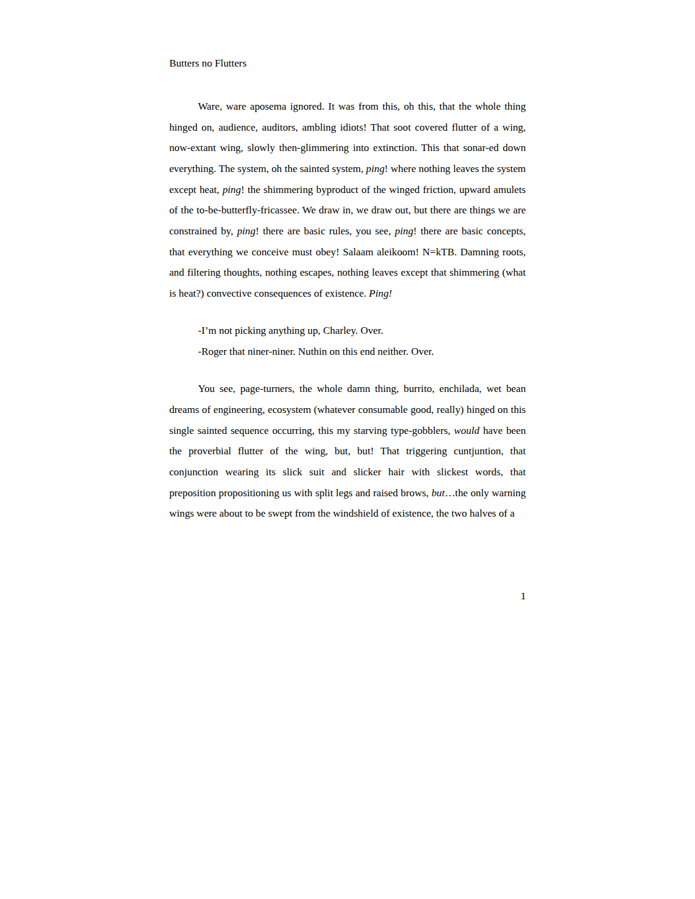Butters no Flutters
Ware, ware aposema ignored. It was from this, oh this, that the whole thing hinged on, audience, auditors, ambling idiots! That soot covered flutter of a wing, now-extant wing, slowly then-glimmering into extinction. This that sonar-ed down everything. The system, oh the sainted system, ping! where nothing leaves the system except heat, ping! the shimmering byproduct of the winged friction, upward amulets of the to-be-butterfly-fricassee. We draw in, we draw out, but there are things we are constrained by, ping! there are basic rules, you see, ping! there are basic concepts, that everything we conceive must obey! Salaam aleikoom! N=kTB. Damning roots, and filtering thoughts, nothing escapes, nothing leaves except that shimmering (what is heat?) convective consequences of existence. Ping!
-I’m not picking anything up, Charley. Over.
-Roger that niner-niner. Nuthin on this end neither. Over.
You see, page-turners, the whole damn thing, burrito, enchilada, wet bean dreams of engineering, ecosystem (whatever consumable good, really) hinged on this single sainted sequence occurring, this my starving type-gobblers, would have been the proverbial flutter of the wing, but, but! That triggering cuntjuntion, that conjunction wearing its slick suit and slicker hair with slickest words, that preposition propositioning us with split legs and raised brows, but…the only warning wings were about to be swept from the windshield of existence, the two halves of a
1